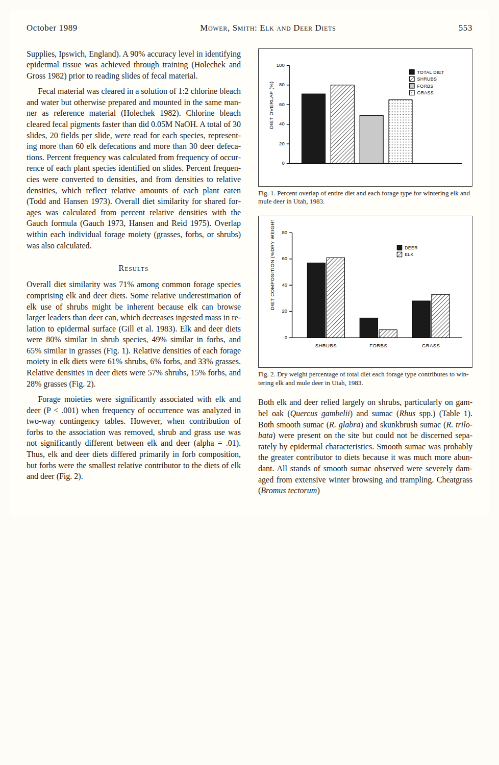October 1989 Mower, Smith: Elk and Deer Diets 553
Supplies, Ipswich, England). A 90% accuracy level in identifying epidermal tissue was achieved through training (Holechek and Gross 1982) prior to reading slides of fecal material.
Fecal material was cleared in a solution of 1:2 chlorine bleach and water but otherwise prepared and mounted in the same manner as reference material (Holechek 1982). Chlorine bleach cleared fecal pigments faster than did 0.05M NaOH. A total of 30 slides, 20 fields per slide, were read for each species, representing more than 60 elk defecations and more than 30 deer defecations. Percent frequency was calculated from frequency of occurrence of each plant species identified on slides. Percent frequencies were converted to densities, and from densities to relative densities, which reflect relative amounts of each plant eaten (Todd and Hansen 1973). Overall diet similarity for shared forages was calculated from percent relative densities with the Gauch formula (Gauch 1973, Hansen and Reid 1975). Overlap within each individual forage moiety (grasses, forbs, or shrubs) was also calculated.
Results
Overall diet similarity was 71% among common forage species comprising elk and deer diets. Some relative underestimation of elk use of shrubs might be inherent because elk can browse larger leaders than deer can, which decreases ingested mass in relation to epidermal surface (Gill et al. 1983). Elk and deer diets were 80% similar in shrub species, 49% similar in forbs, and 65% similar in grasses (Fig. 1). Relative densities of each forage moiety in elk diets were 61% shrubs, 6% forbs, and 33% grasses. Relative densities in deer diets were 57% shrubs, 15% forbs, and 28% grasses (Fig. 2).
Forage moieties were significantly associated with elk and deer (P < .001) when frequency of occurrence was analyzed in two-way contingency tables. However, when contribution of forbs to the association was removed, shrub and grass use was not significantly different between elk and deer (alpha = .01). Thus, elk and deer diets differed primarily in forb composition, but forbs were the smallest relative contributor to the diets of elk and deer (Fig. 2).
0 20 40 60 80 100 DIET OVERLAP (%) TOTAL DIET SHRUBS FORBS GRASS
Fig. 1. Percent overlap of entire diet and each forage type for wintering elk and mule deer in Utah, 1983.
0 20 40 60 80 DIET COMPOSITION (%DRY WEIGHT) SHRUBS FORBS GRASS DEER ELK
Fig. 2. Dry weight percentage of total diet each forage type contributes to wintering elk and mule deer in Utah, 1983.
Both elk and deer relied largely on shrubs, particularly on gambel oak (Quercus gambelii) and sumac (Rhus spp.) (Table 1). Both smooth sumac (R. glabra) and skunkbrush sumac (R. trilobata) were present on the site but could not be discerned separately by epidermal characteristics. Smooth sumac was probably the greater contributor to diets because it was much more abundant. All stands of smooth sumac observed were severely damaged from extensive winter browsing and trampling. Cheatgrass (Bromus tectorum)